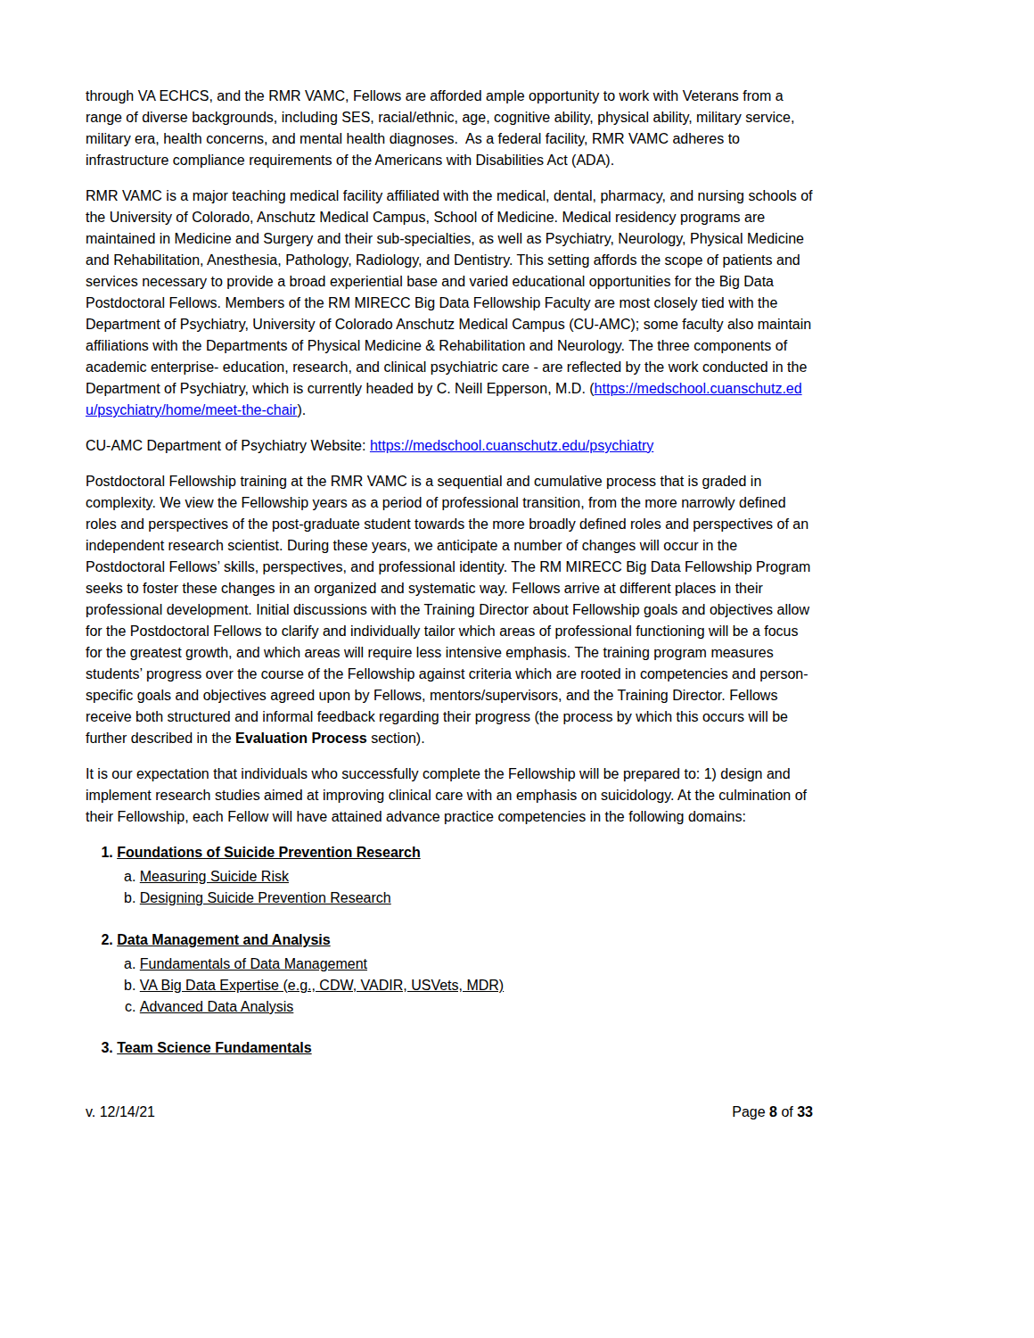through VA ECHCS, and the RMR VAMC, Fellows are afforded ample opportunity to work with Veterans from a range of diverse backgrounds, including SES, racial/ethnic, age, cognitive ability, physical ability, military service, military era, health concerns, and mental health diagnoses. As a federal facility, RMR VAMC adheres to infrastructure compliance requirements of the Americans with Disabilities Act (ADA).
RMR VAMC is a major teaching medical facility affiliated with the medical, dental, pharmacy, and nursing schools of the University of Colorado, Anschutz Medical Campus, School of Medicine. Medical residency programs are maintained in Medicine and Surgery and their sub-specialties, as well as Psychiatry, Neurology, Physical Medicine and Rehabilitation, Anesthesia, Pathology, Radiology, and Dentistry. This setting affords the scope of patients and services necessary to provide a broad experiential base and varied educational opportunities for the Big Data Postdoctoral Fellows. Members of the RM MIRECC Big Data Fellowship Faculty are most closely tied with the Department of Psychiatry, University of Colorado Anschutz Medical Campus (CU-AMC); some faculty also maintain affiliations with the Departments of Physical Medicine & Rehabilitation and Neurology. The three components of academic enterprise- education, research, and clinical psychiatric care - are reflected by the work conducted in the Department of Psychiatry, which is currently headed by C. Neill Epperson, M.D. (https://medschool.cuanschutz.edu/psychiatry/home/meet-the-chair).
CU-AMC Department of Psychiatry Website: https://medschool.cuanschutz.edu/psychiatry
Postdoctoral Fellowship training at the RMR VAMC is a sequential and cumulative process that is graded in complexity. We view the Fellowship years as a period of professional transition, from the more narrowly defined roles and perspectives of the post-graduate student towards the more broadly defined roles and perspectives of an independent research scientist. During these years, we anticipate a number of changes will occur in the Postdoctoral Fellows’ skills, perspectives, and professional identity. The RM MIRECC Big Data Fellowship Program seeks to foster these changes in an organized and systematic way. Fellows arrive at different places in their professional development. Initial discussions with the Training Director about Fellowship goals and objectives allow for the Postdoctoral Fellows to clarify and individually tailor which areas of professional functioning will be a focus for the greatest growth, and which areas will require less intensive emphasis. The training program measures students’ progress over the course of the Fellowship against criteria which are rooted in competencies and person-specific goals and objectives agreed upon by Fellows, mentors/supervisors, and the Training Director. Fellows receive both structured and informal feedback regarding their progress (the process by which this occurs will be further described in the Evaluation Process section).
It is our expectation that individuals who successfully complete the Fellowship will be prepared to: 1) design and implement research studies aimed at improving clinical care with an emphasis on suicidology. At the culmination of their Fellowship, each Fellow will have attained advance practice competencies in the following domains:
Foundations of Suicide Prevention Research
Measuring Suicide Risk
Designing Suicide Prevention Research
Data Management and Analysis
Fundamentals of Data Management
VA Big Data Expertise (e.g., CDW, VADIR, USVets, MDR)
Advanced Data Analysis
Team Science Fundamentals
v. 12/14/21 Page 8 of 33